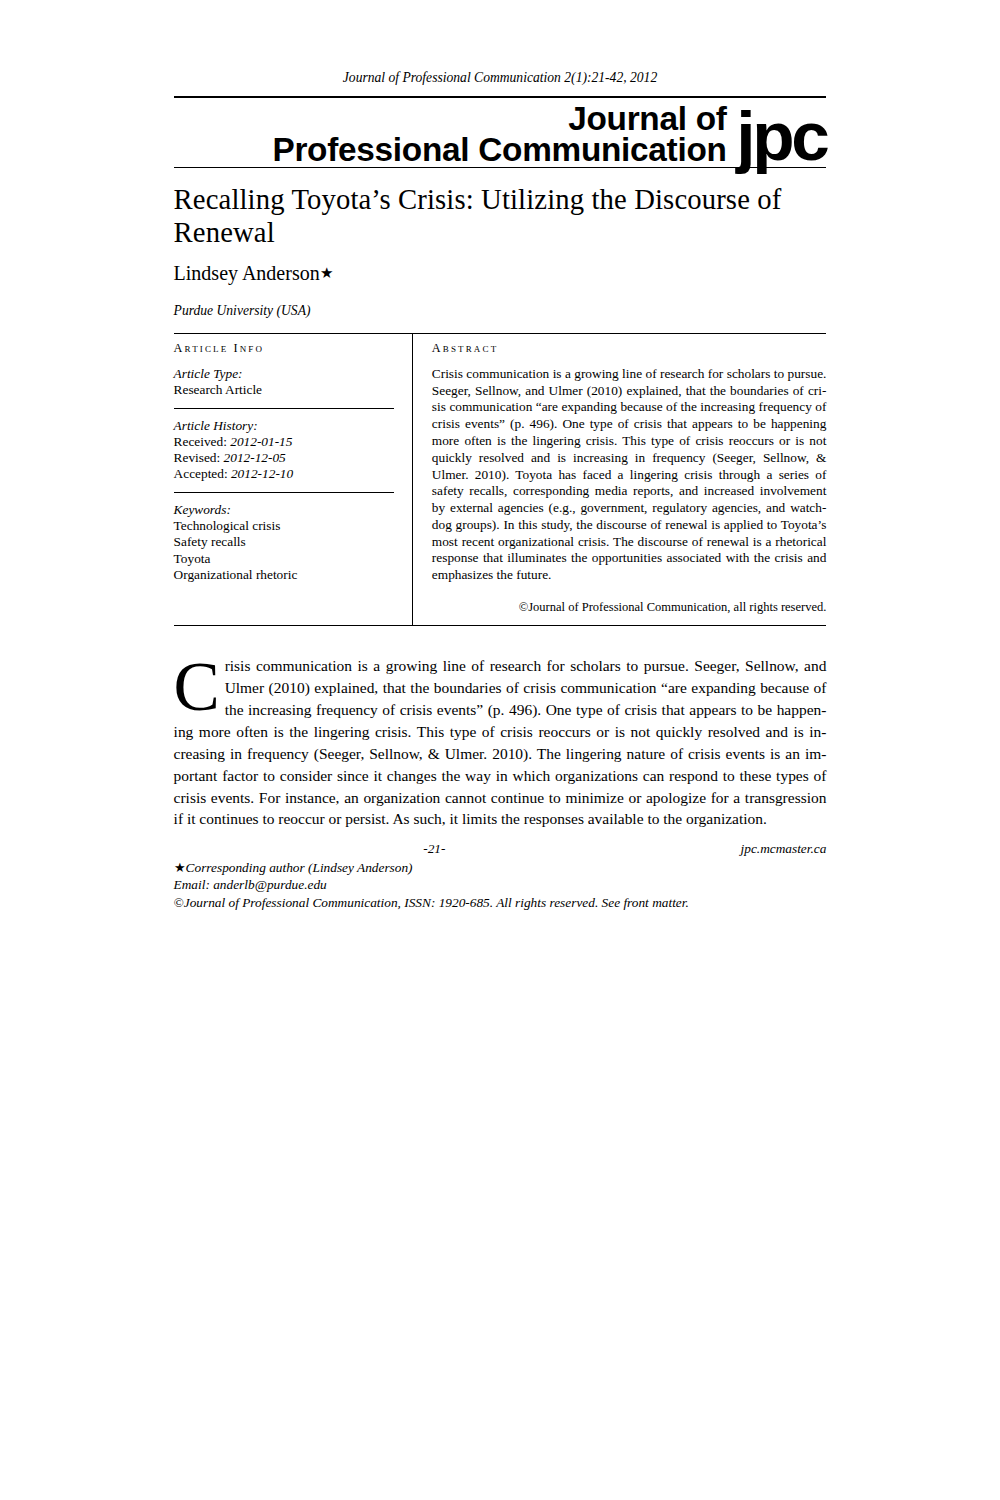Journal of Professional Communication 2(1):21-42, 2012
Journal of Professional Communication
jpc
Recalling Toyota’s Crisis: Utilizing the Discourse of Renewal
Lindsey Anderson★
Purdue University (USA)
| Article Info Article Type: Research Article Article History: Received: 2012-01-15 Revised: 2012-12-05 Accepted: 2012-12-10 Keywords: Technological crisis Safety recalls Toyota Organizational rhetoric | Abstract Crisis communication is a growing line of research for scholars to pursue. Seeger, Sellnow, and Ulmer (2010) explained, that the boundaries of crisis communication “are expanding because of the increasing frequency of crisis events” (p. 496). One type of crisis that appears to be happening more often is the lingering crisis. This type of crisis reoccurs or is not quickly resolved and is increasing in frequency (Seeger, Sellnow, & Ulmer. 2010). Toyota has faced a lingering crisis through a series of safety recalls, corresponding media reports, and increased involvement by external agencies (e.g., government, regulatory agencies, and watchdog groups). In this study, the discourse of renewal is applied to Toyota’s most recent organizational crisis. The discourse of renewal is a rhetorical response that illuminates the opportunities associated with the crisis and emphasizes the future. ©Journal of Professional Communication, all rights reserved. |
Crisis communication is a growing line of research for scholars to pursue. Seeger, Sellnow, and Ulmer (2010) explained, that the boundaries of crisis communication “are expanding because of the increasing frequency of crisis events” (p. 496). One type of crisis that appears to be happening more often is the lingering crisis. This type of crisis reoccurs or is not quickly resolved and is increasing in frequency (Seeger, Sellnow, & Ulmer. 2010). The lingering nature of crisis events is an important factor to consider since it changes the way in which organizations can respond to these types of crisis events. For instance, an organization cannot continue to minimize or apologize for a transgression if it continues to reoccur or persist. As such, it limits the responses available to the organization.
-21- jpc.mcmaster.ca
★Corresponding author (Lindsey Anderson) Email: anderlb@purdue.edu ©Journal of Professional Communication, ISSN: 1920-685. All rights reserved. See front matter.